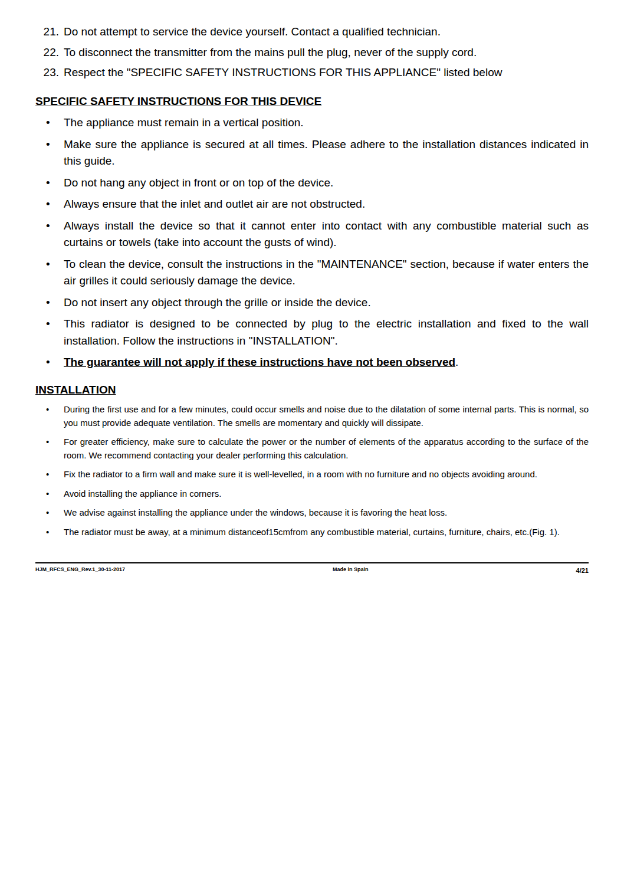21. Do not attempt to service the device yourself. Contact a qualified technician.
22. To disconnect the transmitter from the mains pull the plug, never of the supply cord.
23. Respect the "SPECIFIC SAFETY INSTRUCTIONS FOR THIS APPLIANCE" listed below
SPECIFIC SAFETY INSTRUCTIONS FOR THIS DEVICE
The appliance must remain in a vertical position.
Make sure the appliance is secured at all times. Please adhere to the installation distances indicated in this guide.
Do not hang any object in front or on top of the device.
Always ensure that the inlet and outlet air are not obstructed.
Always install the device so that it cannot enter into contact with any combustible material such as curtains or towels (take into account the gusts of wind).
To clean the device, consult the instructions in the "MAINTENANCE" section, because if water enters the air grilles it could seriously damage the device.
Do not insert any object through the grille or inside the device.
This radiator is designed to be connected by plug to the electric installation and fixed to the wall installation. Follow the instructions in "INSTALLATION".
The guarantee will not apply if these instructions have not been observed.
INSTALLATION
During the first use and for a few minutes, could occur smells and noise due to the dilatation of some internal parts. This is normal, so you must provide adequate ventilation. The smells are momentary and quickly will dissipate.
For greater efficiency, make sure to calculate the power or the number of elements of the apparatus according to the surface of the room. We recommend contacting your dealer performing this calculation.
Fix the radiator to a firm wall and make sure it is well-levelled, in a room with no furniture and no objects avoiding around.
Avoid installing the appliance in corners.
We advise against installing the appliance under the windows, because it is favoring the heat loss.
The radiator must be away, at a minimum distanceof15cmfrom any combustible material, curtains, furniture, chairs, etc.(Fig. 1).
HJM_RFCS_ENG_Rev.1_30-11-2017
Made in Spain
4/21